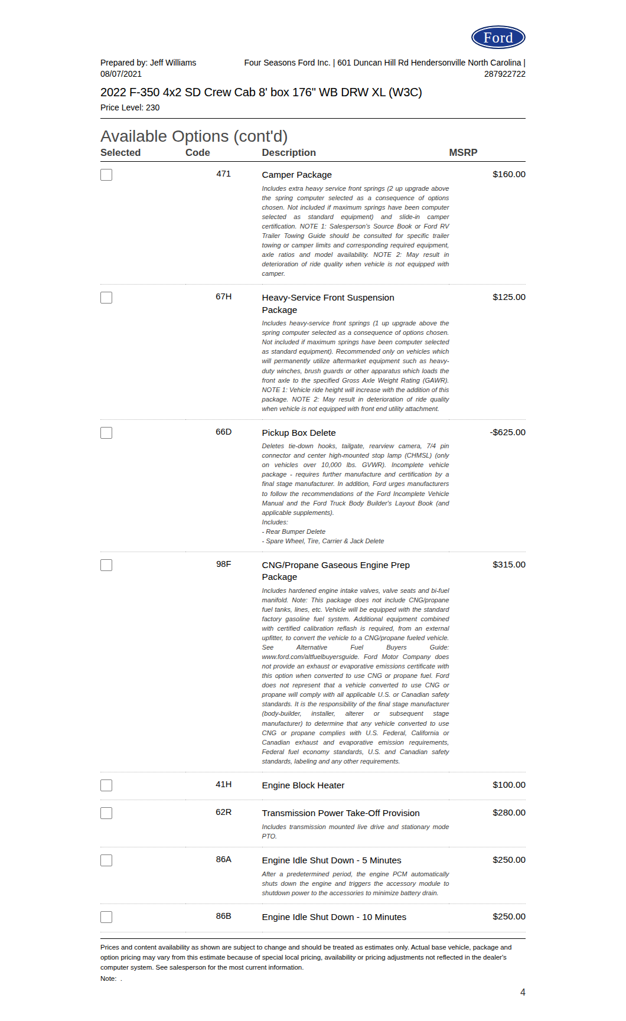Ford
Prepared by: Jeff Williams
08/07/2021
Four Seasons Ford Inc. | 601 Duncan Hill Rd Hendersonville North Carolina |
287922722
2022 F-350 4x2 SD Crew Cab 8' box 176" WB DRW XL (W3C)
Price Level: 230
Available Options (cont'd)
| Selected | Code | Description | MSRP |
| --- | --- | --- | --- |
| | 471 | Camper Package Includes extra heavy service front springs (2 up upgrade above the spring computer selected as a consequence of options chosen. Not included if maximum springs have been computer selected as standard equipment) and slide-in camper certification. NOTE 1: Salesperson's Source Book or Ford RV Trailer Towing Guide should be consulted for specific trailer towing or camper limits and corresponding required equipment, axle ratios and model availability. NOTE 2: May result in deterioration of ride quality when vehicle is not equipped with camper. | $160.00 |
| | 67H | Heavy-Service Front Suspension Package Includes heavy-service front springs (1 up upgrade above the spring computer selected as a consequence of options chosen. Not included if maximum springs have been computer selected as standard equipment). Recommended only on vehicles which will permanently utilize aftermarket equipment such as heavy-duty winches, brush guards or other apparatus which loads the front axle to the specified Gross Axle Weight Rating (GAWR). NOTE 1: Vehicle ride height will increase with the addition of this package. NOTE 2: May result in deterioration of ride quality when vehicle is not equipped with front end utility attachment. | $125.00 |
| | 66D | Pickup Box Delete Deletes tie-down hooks, tailgate, rearview camera, 7/4 pin connector and center high-mounted stop lamp (CHMSL) (only on vehicles over 10,000 lbs. GVWR). Incomplete vehicle package - requires further manufacture and certification by a final stage manufacturer. In addition, Ford urges manufacturers to follow the recommendations of the Ford Incomplete Vehicle Manual and the Ford Truck Body Builder's Layout Book (and applicable supplements). Includes: - Rear Bumper Delete - Spare Wheel, Tire, Carrier & Jack Delete | -$625.00 |
| | 98F | CNG/Propane Gaseous Engine Prep Package Includes hardened engine intake valves, valve seats and bi-fuel manifold. Note: This package does not include CNG/propane fuel tanks, lines, etc. Vehicle will be equipped with the standard factory gasoline fuel system. Additional equipment combined with certified calibration reflash is required, from an external upfitter, to convert the vehicle to a CNG/propane fueled vehicle. See Alternative Fuel Buyers Guide: www.ford.com/altfuelbuyersguide. Ford Motor Company does not provide an exhaust or evaporative emissions certificate with this option when converted to use CNG or propane fuel. Ford does not represent that a vehicle converted to use CNG or propane will comply with all applicable U.S. or Canadian safety standards. It is the responsibility of the final stage manufacturer (body-builder, installer, alterer or subsequent stage manufacturer) to determine that any vehicle converted to use CNG or propane complies with U.S. Federal, California or Canadian exhaust and evaporative emission requirements, Federal fuel economy standards, U.S. and Canadian safety standards, labeling and any other requirements. | $315.00 |
| | 41H | Engine Block Heater | $100.00 |
| | 62R | Transmission Power Take-Off Provision Includes transmission mounted live drive and stationary mode PTO. | $280.00 |
| | 86A | Engine Idle Shut Down - 5 Minutes After a predetermined period, the engine PCM automatically shuts down the engine and triggers the accessory module to shutdown power to the accessories to minimize battery drain. | $250.00 |
| | 86B | Engine Idle Shut Down - 10 Minutes | $250.00 |
Prices and content availability as shown are subject to change and should be treated as estimates only. Actual base vehicle, package and option pricing may vary from this estimate because of special local pricing, availability or pricing adjustments not reflected in the dealer's computer system. See salesperson for the most current information.
Note: .
4